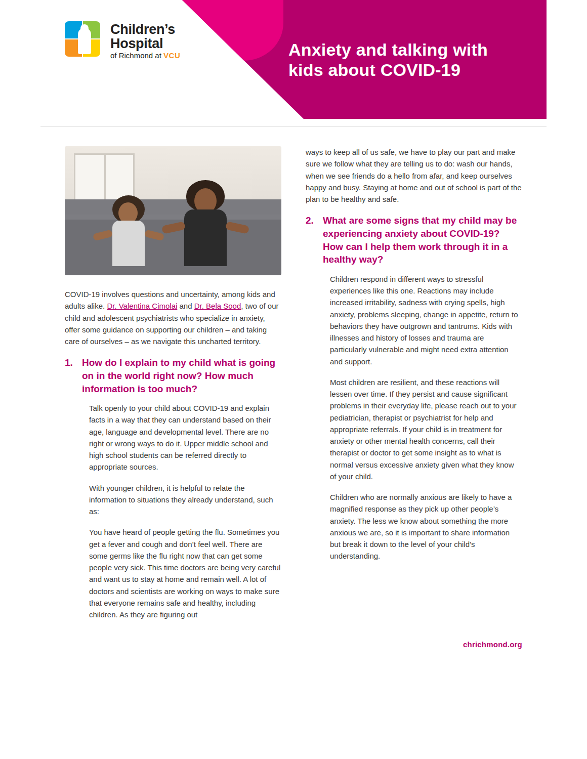Anxiety and talking with kids about COVID-19
Children’s Hospital of Richmond at VCU
COVID-19 involves questions and uncertainty, among kids and adults alike. Dr. Valentina Cimolai and Dr. Bela Sood, two of our child and adolescent psychiatrists who specialize in anxiety, offer some guidance on supporting our children – and taking care of ourselves – as we navigate this uncharted territory.
How do I explain to my child what is going on in the world right now? How much information is too much?
Talk openly to your child about COVID-19 and explain facts in a way that they can understand based on their age, language and developmental level. There are no right or wrong ways to do it. Upper middle school and high school students can be referred directly to appropriate sources.
With younger children, it is helpful to relate the information to situations they already understand, such as:
You have heard of people getting the flu. Sometimes you get a fever and cough and don’t feel well. There are some germs like the flu right now that can get some people very sick. This time doctors are being very careful and want us to stay at home and remain well. A lot of doctors and scientists are working on ways to make sure that everyone remains safe and healthy, including children. As they are figuring out
ways to keep all of us safe, we have to play our part and make sure we follow what they are telling us to do: wash our hands, when we see friends do a hello from afar, and keep ourselves happy and busy. Staying at home and out of school is part of the plan to be healthy and safe.
What are some signs that my child may be experiencing anxiety about COVID-19? How can I help them work through it in a healthy way?
Children respond in different ways to stressful experiences like this one. Reactions may include increased irritability, sadness with crying spells, high anxiety, problems sleeping, change in appetite, return to behaviors they have outgrown and tantrums. Kids with illnesses and history of losses and trauma are particularly vulnerable and might need extra attention and support.
Most children are resilient, and these reactions will lessen over time. If they persist and cause significant problems in their everyday life, please reach out to your pediatrician, therapist or psychiatrist for help and appropriate referrals. If your child is in treatment for anxiety or other mental health concerns, call their therapist or doctor to get some insight as to what is normal versus excessive anxiety given what they know of your child.
Children who are normally anxious are likely to have a magnified response as they pick up other people’s anxiety. The less we know about something the more anxious we are, so it is important to share information but break it down to the level of your child’s understanding.
chrichmond.org